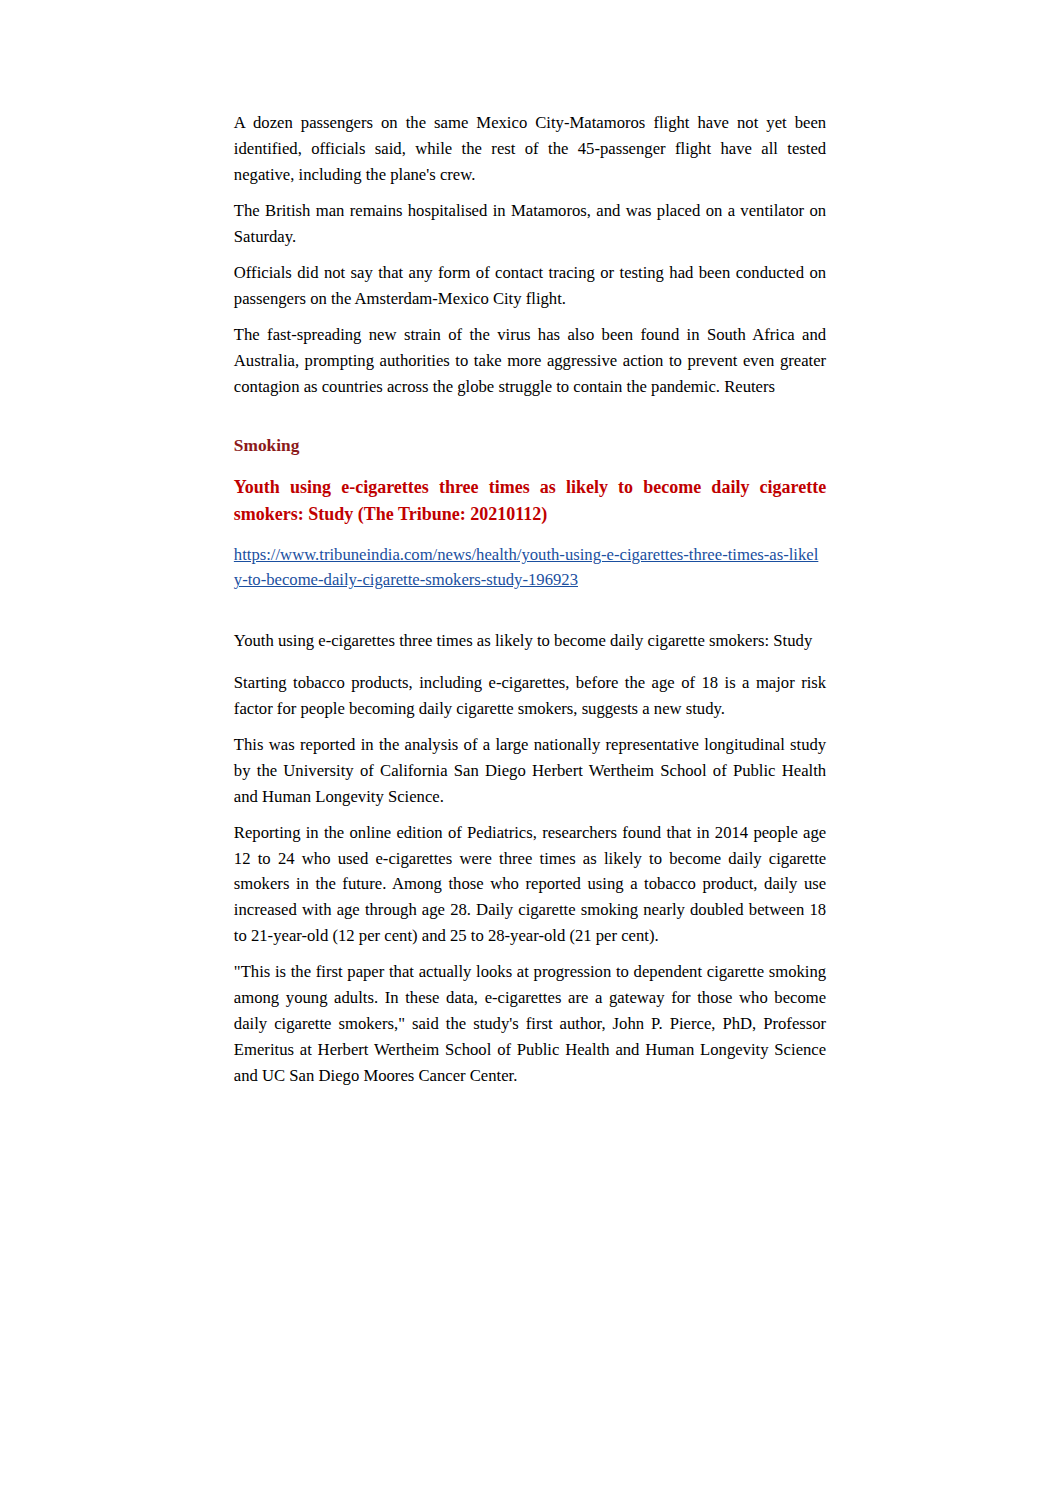A dozen passengers on the same Mexico City-Matamoros flight have not yet been identified, officials said, while the rest of the 45-passenger flight have all tested negative, including the plane's crew.
The British man remains hospitalised in Matamoros, and was placed on a ventilator on Saturday.
Officials did not say that any form of contact tracing or testing had been conducted on passengers on the Amsterdam-Mexico City flight.
The fast-spreading new strain of the virus has also been found in South Africa and Australia, prompting authorities to take more aggressive action to prevent even greater contagion as countries across the globe struggle to contain the pandemic. Reuters
Smoking
Youth using e-cigarettes three times as likely to become daily cigarette smokers: Study (The Tribune: 20210112)
https://www.tribuneindia.com/news/health/youth-using-e-cigarettes-three-times-as-likely-to-become-daily-cigarette-smokers-study-196923
Youth using e-cigarettes three times as likely to become daily cigarette smokers: Study
Starting tobacco products, including e-cigarettes, before the age of 18 is a major risk factor for people becoming daily cigarette smokers, suggests a new study.
This was reported in the analysis of a large nationally representative longitudinal study by the University of California San Diego Herbert Wertheim School of Public Health and Human Longevity Science.
Reporting in the online edition of Pediatrics, researchers found that in 2014 people age 12 to 24 who used e-cigarettes were three times as likely to become daily cigarette smokers in the future. Among those who reported using a tobacco product, daily use increased with age through age 28. Daily cigarette smoking nearly doubled between 18 to 21-year-old (12 per cent) and 25 to 28-year-old (21 per cent).
"This is the first paper that actually looks at progression to dependent cigarette smoking among young adults. In these data, e-cigarettes are a gateway for those who become daily cigarette smokers," said the study's first author, John P. Pierce, PhD, Professor Emeritus at Herbert Wertheim School of Public Health and Human Longevity Science and UC San Diego Moores Cancer Center.